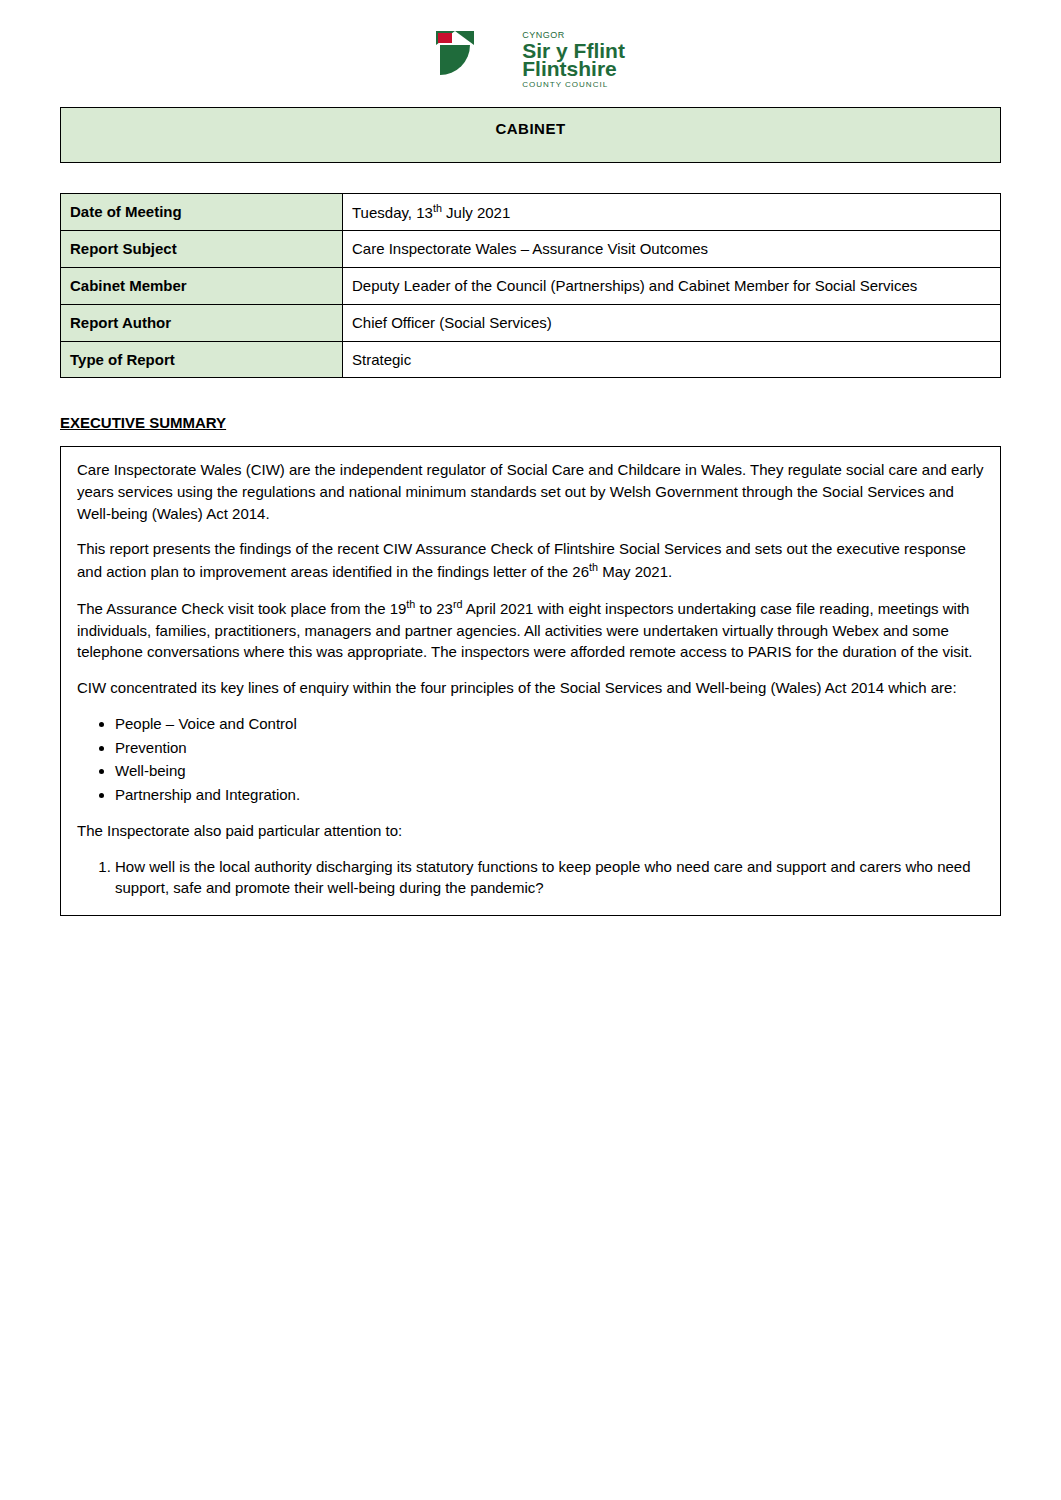CYNGOR
Sir y Fflint
Flintshire
COUNTY COUNCIL
CABINET
| Date of Meeting | Tuesday, 13 th July 2021 |
| Report Subject | Care Inspectorate Wales – Assurance Visit Outcomes |
| Cabinet Member | Deputy Leader of the Council (Partnerships) and Cabinet Member for Social Services |
| Report Author | Chief Officer (Social Services) |
| Type of Report | Strategic |
EXECUTIVE SUMMARY
Care Inspectorate Wales (CIW) are the independent regulator of Social Care and Childcare in Wales. They regulate social care and early years services using the regulations and national minimum standards set out by Welsh Government through the Social Services and Well-being (Wales) Act 2014.
This report presents the findings of the recent CIW Assurance Check of Flintshire Social Services and sets out the executive response and action plan to improvement areas identified in the findings letter of the 26th May 2021.
The Assurance Check visit took place from the 19th to 23rd April 2021 with eight inspectors undertaking case file reading, meetings with individuals, families, practitioners, managers and partner agencies. All activities were undertaken virtually through Webex and some telephone conversations where this was appropriate. The inspectors were afforded remote access to PARIS for the duration of the visit.
CIW concentrated its key lines of enquiry within the four principles of the Social Services and Well-being (Wales) Act 2014 which are:
People – Voice and Control
Prevention
Well-being
Partnership and Integration.
The Inspectorate also paid particular attention to:
How well is the local authority discharging its statutory functions to keep people who need care and support and carers who need support, safe and promote their well-being during the pandemic?